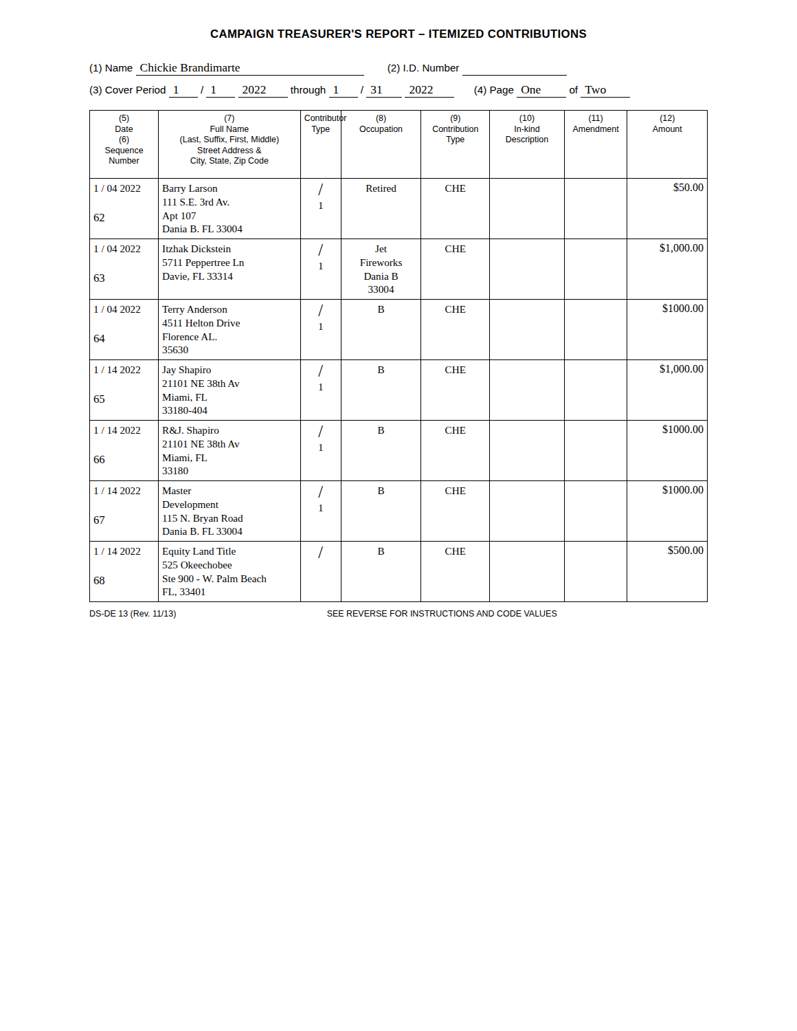CAMPAIGN TREASURER'S REPORT – ITEMIZED CONTRIBUTIONS
(1) Name Chickie Brandimarte (2) I.D. Number
(3) Cover Period 1 / 1 2022 through 1 / 31 2022 (4) Page One of Two
| (5) Date (6) Sequence Number | (7) Full Name (Last, Suffix, First, Middle) Street Address & City, State, Zip Code | Contributor Type | (8) Occupation | (9) Contribution Type | (10) In-kind Description | (11) Amendment | (12) Amount |
| --- | --- | --- | --- | --- | --- | --- | --- |
| 1 / 04 2022 62 | Barry Larson 111 S.E. 3rd Av. Apt 107 Dania B. FL 33004 | / 1 | Retired | CHE | | | $50.00 |
| 1 / 04 2022 63 | Itzhak Dickstein 5711 Peppertree Ln Davie, FL 33314 | / 1 | Jet Fireworks Dania B 33004 | CHE | | | $1,000.00 |
| 1 / 04 2022 64 | Terry Anderson 4511 Helton Drive Florence AL. 35630 | / 1 | B | CHE | | | $1000.00 |
| 1 / 14 2022 65 | Jay Shapiro 21101 NE 38th Av Miami, FL 33180-404 | / 1 | B | CHE | | | $1,000.00 |
| 1 / 14 2022 66 | R&J. Shapiro 21101 NE 38th Av Miami, FL 33180 | / 1 | B | CHE | | | $1000.00 |
| 1 / 14 2022 67 | Master Development 115 N. Bryan Road Dania B. FL 33004 | / 1 | B | CHE | | | $1000.00 |
| 1 / 14 2022 68 | Equity Land Title 525 Okeechobee Ste 900 - W. Palm Beach FL, 33401 | / | B | CHE | | | $500.00 |
DS-DE 13 (Rev. 11/13)
SEE REVERSE FOR INSTRUCTIONS AND CODE VALUES